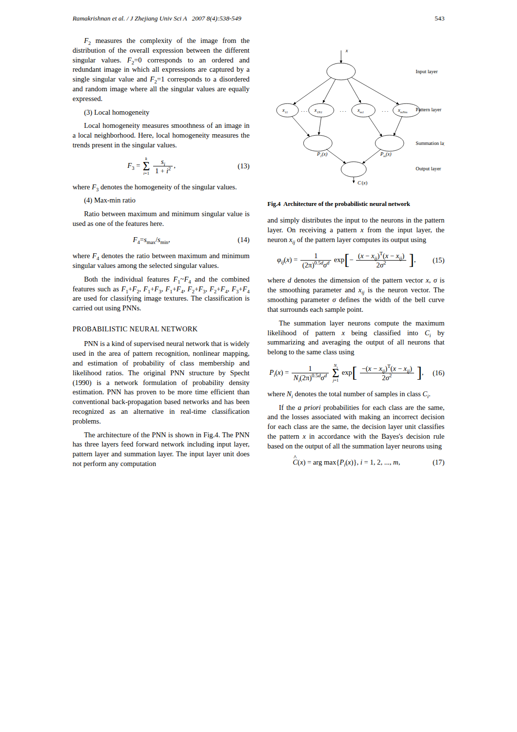Ramakrishnan et al. / J Zhejiang Univ Sci A 2007 8(4):538-549 543
F2 measures the complexity of the image from the distribution of the overall expression between the different singular values. F2=0 corresponds to an ordered and redundant image in which all expressions are captured by a single singular value and F2=1 corresponds to a disordered and random image where all the singular values are equally expressed.
(3) Local homogeneity
Local homogeneity measures smoothness of an image in a local neighborhood. Here, local homogeneity measures the trends present in the singular values.
F3 = kΣi=1 si 1 + i2, (13)
where F3 denotes the homogeneity of the singular values.
(4) Max-min ratio
Ratio between maximum and minimum singular value is used as one of the features here.
F4=smax/smin, (14)
where F4 denotes the ratio between maximum and minimum singular values among the selected singular values.
Both the individual features F1~F4 and the combined features such as F1+F2, F1+F3, F1+F4, F2+F3, F2+F4, F3+F4 are used for classifying image textures. The classification is carried out using PNNs.
Probabilistic Neural Network
PNN is a kind of supervised neural network that is widely used in the area of pattern recognition, nonlinear mapping, and estimation of probability of class membership and likelihood ratios. The original PNN structure by Specht (1990) is a network formulation of probability density estimation. PNN has proven to be more time efficient than conventional back-propagation based networks and has been recognized as an alternative in real-time classification problems.
The architecture of the PNN is shown in Fig.4. The PNN has three layers feed forward network including input layer, pattern layer and summation layer. The input layer unit does not perform any computation
x Input layer Pattern layer Summation layer Output layer x11 . . . x1N1 . . . xm1 . . . xmNm P1(x) Pm(x) C (x)
Fig.4 Architecture of the probabilistic neural network
and simply distributes the input to the neurons in the pattern layer. On receiving a pattern x from the input layer, the neuron xij of the pattern layer computes its output using
φij(x) = 1(2π)0.5dσd exp[− (x − xij)T(x − xij) 2σ2 ], (15)
where d denotes the dimension of the pattern vector x, σ is the smoothing parameter and xij is the neuron vector. The smoothing parameter σ defines the width of the bell curve that surrounds each sample point.
The summation layer neurons compute the maximum likelihood of pattern x being classified into Ci by summarizing and averaging the output of all neurons that belong to the same class using
Pi(x) = 1 Ni(2π)0.5dσd Ni Σj=1 exp[ −(x − xij)T(x − xij) 2σ2 ], (16)
where Ni denotes the total number of samples in class Ci.
If the a priori probabilities for each class are the same, and the losses associated with making an incorrect decision for each class are the same, the decision layer unit classifies the pattern x in accordance with the Bayes's decision rule based on the output of all the summation layer neurons using
C(x) = arg max{Pi(x)}, i = 1, 2, ..., m, (17)